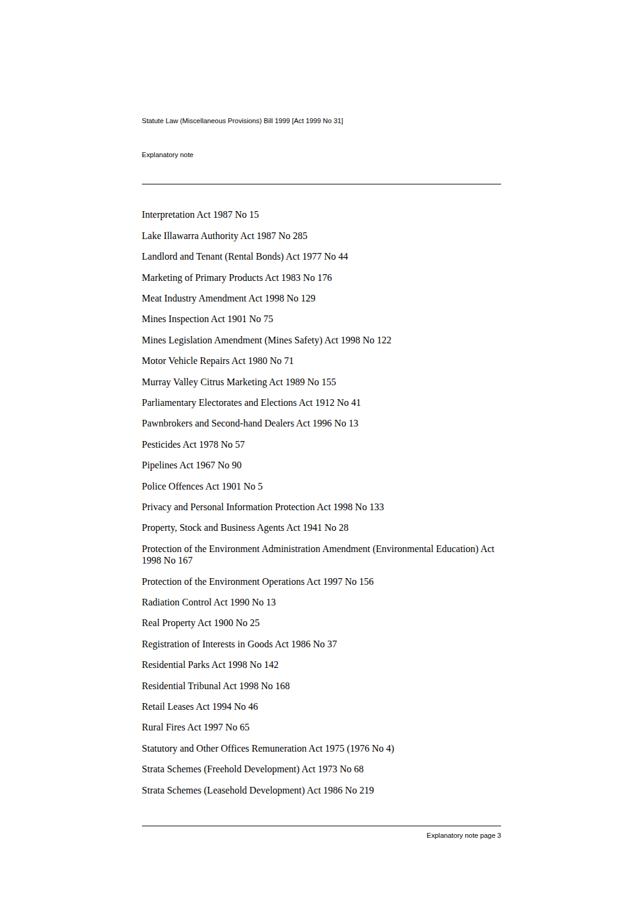Statute Law (Miscellaneous Provisions) Bill 1999 [Act 1999 No 31]
Explanatory note
Interpretation Act 1987 No 15
Lake Illawarra Authority Act 1987 No 285
Landlord and Tenant (Rental Bonds) Act 1977 No 44
Marketing of Primary Products Act 1983 No 176
Meat Industry Amendment Act 1998 No 129
Mines Inspection Act 1901 No 75
Mines Legislation Amendment (Mines Safety) Act 1998 No 122
Motor Vehicle Repairs Act 1980 No 71
Murray Valley Citrus Marketing Act 1989 No 155
Parliamentary Electorates and Elections Act 1912 No 41
Pawnbrokers and Second-hand Dealers Act 1996 No 13
Pesticides Act 1978 No 57
Pipelines Act 1967 No 90
Police Offences Act 1901 No 5
Privacy and Personal Information Protection Act 1998 No 133
Property, Stock and Business Agents Act 1941 No 28
Protection of the Environment Administration Amendment (Environmental Education) Act 1998 No 167
Protection of the Environment Operations Act 1997 No 156
Radiation Control Act 1990 No 13
Real Property Act 1900 No 25
Registration of Interests in Goods Act 1986 No 37
Residential Parks Act 1998 No 142
Residential Tribunal Act 1998 No 168
Retail Leases Act 1994 No 46
Rural Fires Act 1997 No 65
Statutory and Other Offices Remuneration Act 1975 (1976 No 4)
Strata Schemes (Freehold Development) Act 1973 No 68
Strata Schemes (Leasehold Development) Act 1986 No 219
Explanatory note page 3